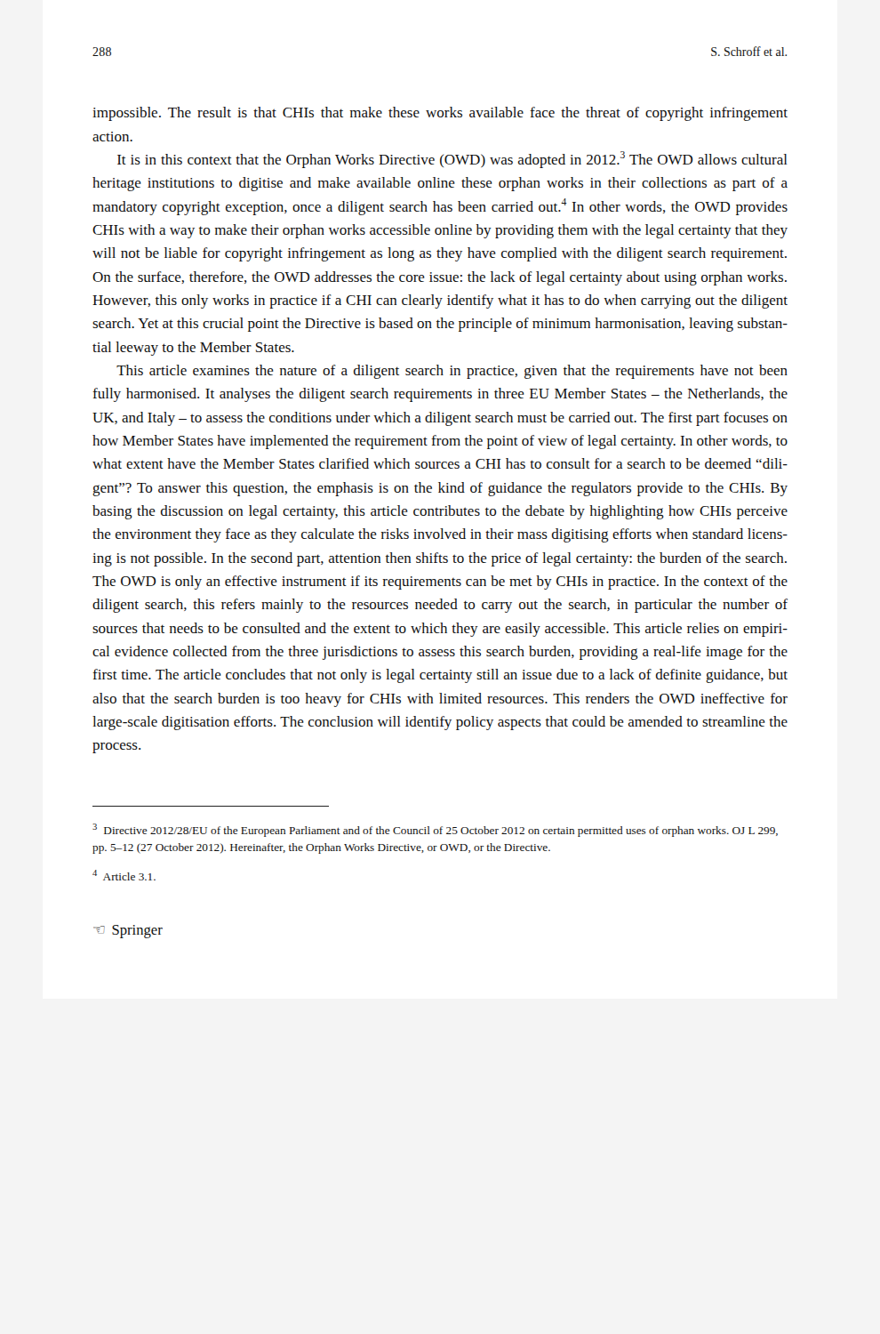288 S. Schroff et al.
impossible. The result is that CHIs that make these works available face the threat of copyright infringement action.
It is in this context that the Orphan Works Directive (OWD) was adopted in 2012.3 The OWD allows cultural heritage institutions to digitise and make available online these orphan works in their collections as part of a mandatory copyright exception, once a diligent search has been carried out.4 In other words, the OWD provides CHIs with a way to make their orphan works accessible online by providing them with the legal certainty that they will not be liable for copyright infringement as long as they have complied with the diligent search requirement. On the surface, therefore, the OWD addresses the core issue: the lack of legal certainty about using orphan works. However, this only works in practice if a CHI can clearly identify what it has to do when carrying out the diligent search. Yet at this crucial point the Directive is based on the principle of minimum harmonisation, leaving substantial leeway to the Member States.
This article examines the nature of a diligent search in practice, given that the requirements have not been fully harmonised. It analyses the diligent search requirements in three EU Member States – the Netherlands, the UK, and Italy – to assess the conditions under which a diligent search must be carried out. The first part focuses on how Member States have implemented the requirement from the point of view of legal certainty. In other words, to what extent have the Member States clarified which sources a CHI has to consult for a search to be deemed “diligent”? To answer this question, the emphasis is on the kind of guidance the regulators provide to the CHIs. By basing the discussion on legal certainty, this article contributes to the debate by highlighting how CHIs perceive the environment they face as they calculate the risks involved in their mass digitising efforts when standard licensing is not possible. In the second part, attention then shifts to the price of legal certainty: the burden of the search. The OWD is only an effective instrument if its requirements can be met by CHIs in practice. In the context of the diligent search, this refers mainly to the resources needed to carry out the search, in particular the number of sources that needs to be consulted and the extent to which they are easily accessible. This article relies on empirical evidence collected from the three jurisdictions to assess this search burden, providing a real-life image for the first time. The article concludes that not only is legal certainty still an issue due to a lack of definite guidance, but also that the search burden is too heavy for CHIs with limited resources. This renders the OWD ineffective for large-scale digitisation efforts. The conclusion will identify policy aspects that could be amended to streamline the process.
3 Directive 2012/28/EU of the European Parliament and of the Council of 25 October 2012 on certain permitted uses of orphan works. OJ L 299, pp. 5–12 (27 October 2012). Hereinafter, the Orphan Works Directive, or OWD, or the Directive.
4 Article 3.1.
☞ Springer